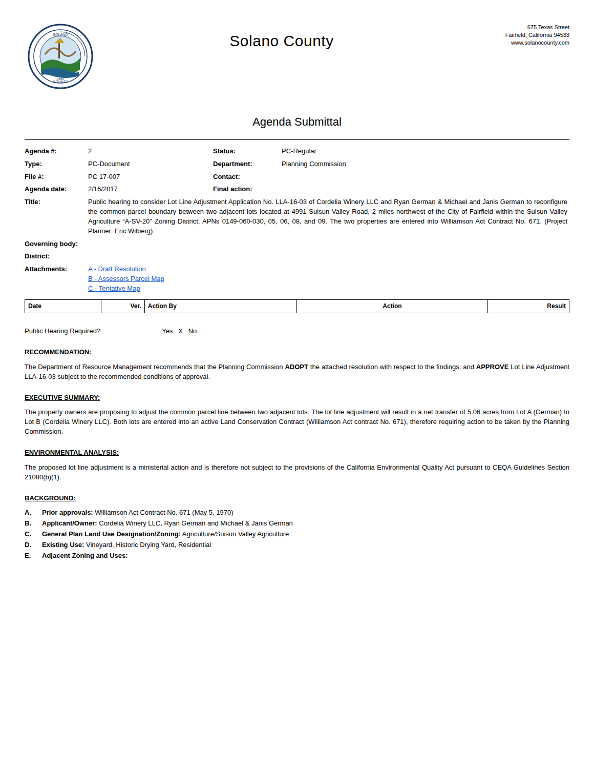SOLANO COUNTY 1850
Solano County
675 Texas Street
Fairfield, California 94533
www.solanocounty.com
Agenda Submittal
| Agenda #: | 2 | Status: | PC-Regular |
| Type: | PC-Document | Department: | Planning Commission |
| File #: | PC 17-007 | Contact: | |
| Agenda date: | 2/16/2017 | Final action: | |
| Title: | Public hearing to consider Lot Line Adjustment Application No. LLA-16-03 of Cordelia Winery LLC and Ryan German & Michael and Janis German to reconfigure the common parcel boundary between two adjacent lots located at 4991 Suisun Valley Road, 2 miles northwest of the City of Fairfield within the Suisun Valley Agriculture “A-SV-20” Zoning District; APNs 0149-060-030, 05, 06, 08, and 09. The two properties are entered into Williamson Act Contract No. 671. (Project Planner: Eric Wilberg) |
| Governing body: | |
| District: | |
| Attachments: | A - Draft Resolution B - Assessors Parcel Map C - Tentative Map |
| Date | Ver. | Action By | Action | Result |
| --- | --- | --- | --- | --- |
Public Hearing Required? Yes X No
RECOMMENDATION:
The Department of Resource Management recommends that the Planning Commission ADOPT the attached resolution with respect to the findings, and APPROVE Lot Line Adjustment LLA-16-03 subject to the recommended conditions of approval.
EXECUTIVE SUMMARY:
The property owners are proposing to adjust the common parcel line between two adjacent lots. The lot line adjustment will result in a net transfer of 5.06 acres from Lot A (German) to Lot B (Cordelia Winery LLC). Both lots are entered into an active Land Conservation Contract (Williamson Act contract No. 671), therefore requiring action to be taken by the Planning Commission.
ENVIRONMENTAL ANALYSIS:
The proposed lot line adjustment is a ministerial action and is therefore not subject to the provisions of the California Environmental Quality Act pursuant to CEQA Guidelines Section 21080(b)(1).
BACKGROUND:
A. Prior approvals: Williamson Act Contract No. 671 (May 5, 1970)
B. Applicant/Owner: Cordelia Winery LLC, Ryan German and Michael & Janis German
C. General Plan Land Use Designation/Zoning: Agriculture/Suisun Valley Agriculture
D. Existing Use: Vineyard, Historic Drying Yard, Residential
E. Adjacent Zoning and Uses: